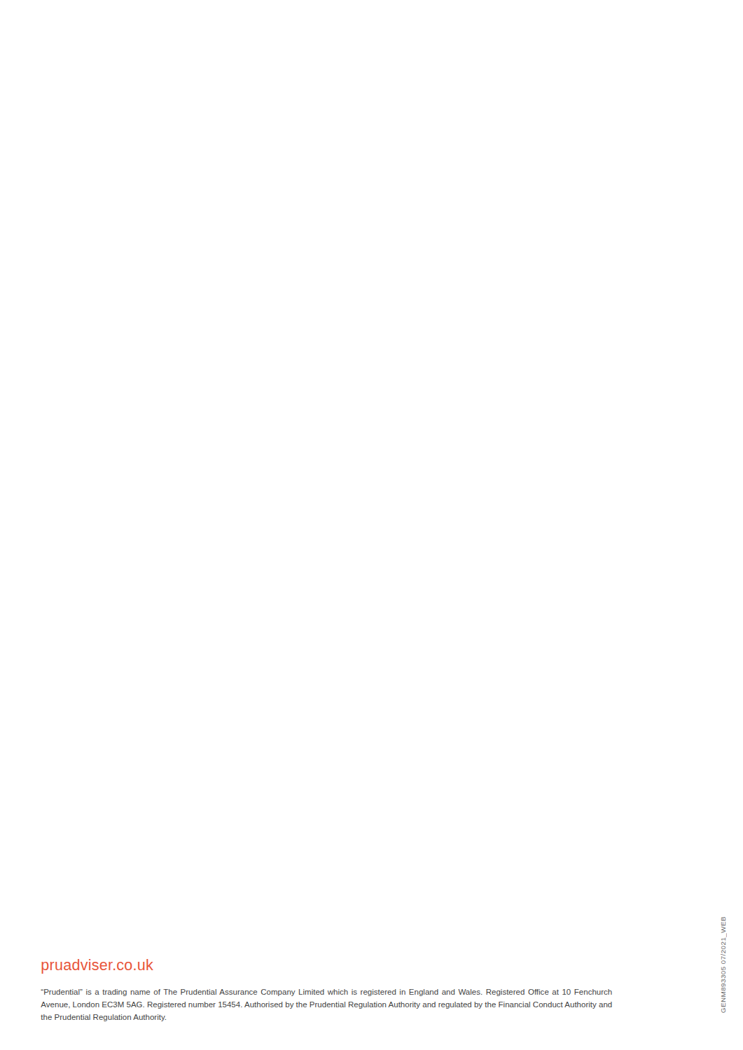pruadviser.co.uk
“Prudential” is a trading name of The Prudential Assurance Company Limited which is registered in England and Wales. Registered Office at 10 Fenchurch Avenue, London EC3M 5AG. Registered number 15454. Authorised by the Prudential Regulation Authority and regulated by the Financial Conduct Authority and the Prudential Regulation Authority.
GENM893305 07/2021_WEB